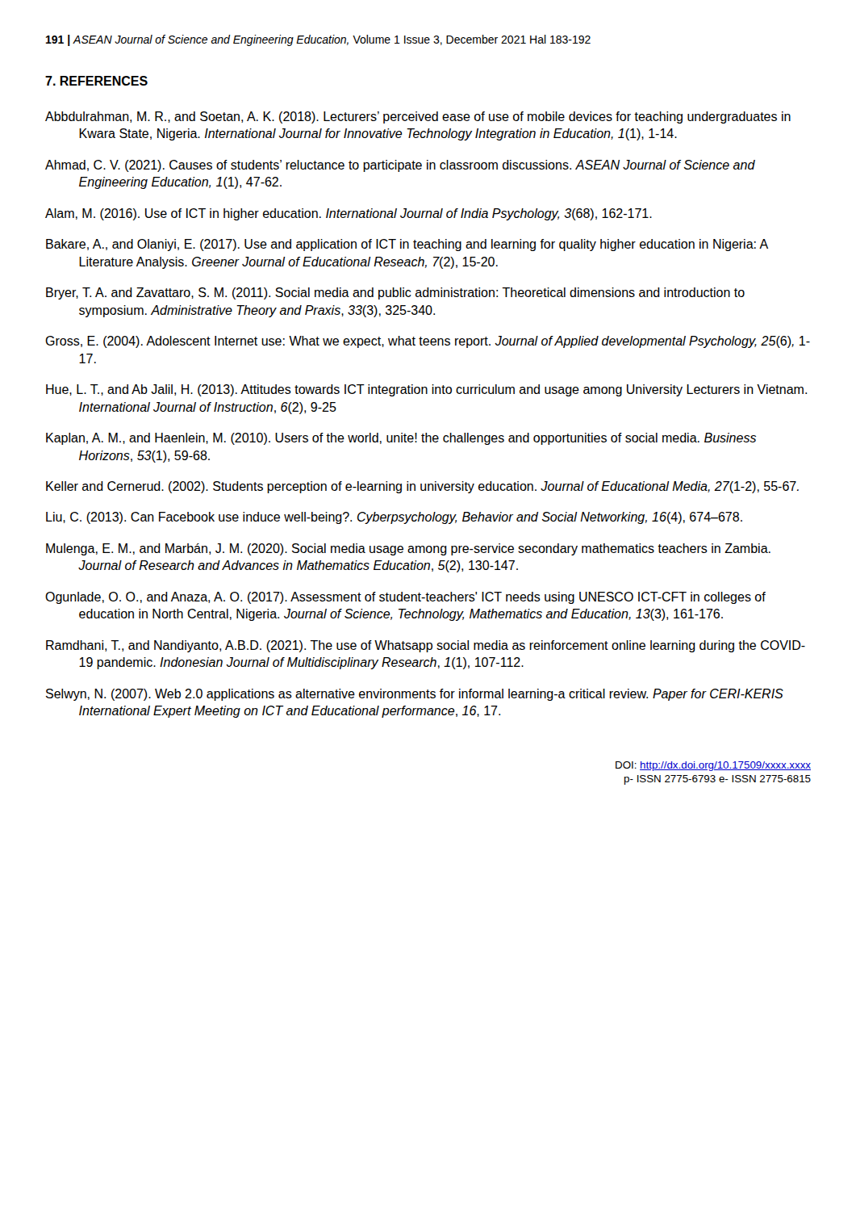191 | ASEAN Journal of Science and Engineering Education, Volume 1 Issue 3, December 2021 Hal 183-192
7. REFERENCES
Abbdulrahman, M. R., and Soetan, A. K. (2018). Lecturers’ perceived ease of use of mobile devices for teaching undergraduates in Kwara State, Nigeria. International Journal for Innovative Technology Integration in Education, 1(1), 1-14.
Ahmad, C. V. (2021). Causes of students’ reluctance to participate in classroom discussions. ASEAN Journal of Science and Engineering Education, 1(1), 47-62.
Alam, M. (2016). Use of ICT in higher education. International Journal of India Psychology, 3(68), 162-171.
Bakare, A., and Olaniyi, E. (2017). Use and application of ICT in teaching and learning for quality higher education in Nigeria: A Literature Analysis. Greener Journal of Educational Reseach, 7(2), 15-20.
Bryer, T. A. and Zavattaro, S. M. (2011). Social media and public administration: Theoretical dimensions and introduction to symposium. Administrative Theory and Praxis, 33(3), 325-340.
Gross, E. (2004). Adolescent Internet use: What we expect, what teens report. Journal of Applied developmental Psychology, 25(6), 1-17.
Hue, L. T., and Ab Jalil, H. (2013). Attitudes towards ICT integration into curriculum and usage among University Lecturers in Vietnam. International Journal of Instruction, 6(2), 9-25
Kaplan, A. M., and Haenlein, M. (2010). Users of the world, unite! the challenges and opportunities of social media. Business Horizons, 53(1), 59-68.
Keller and Cernerud. (2002). Students perception of e-learning in university education. Journal of Educational Media, 27(1-2), 55-67.
Liu, C. (2013). Can Facebook use induce well-being?. Cyberpsychology, Behavior and Social Networking, 16(4), 674–678.
Mulenga, E. M., and Marbán, J. M. (2020). Social media usage among pre-service secondary mathematics teachers in Zambia. Journal of Research and Advances in Mathematics Education, 5(2), 130-147.
Ogunlade, O. O., and Anaza, A. O. (2017). Assessment of student-teachers' ICT needs using UNESCO ICT-CFT in colleges of education in North Central, Nigeria. Journal of Science, Technology, Mathematics and Education, 13(3), 161-176.
Ramdhani, T., and Nandiyanto, A.B.D. (2021). The use of Whatsapp social media as reinforcement online learning during the COVID-19 pandemic. Indonesian Journal of Multidisciplinary Research, 1(1), 107-112.
Selwyn, N. (2007). Web 2.0 applications as alternative environments for informal learning-a critical review. Paper for CERI-KERIS International Expert Meeting on ICT and Educational performance, 16, 17.
DOI: http://dx.doi.org/10.17509/xxxx.xxxx
p- ISSN 2775-6793 e- ISSN 2775-6815